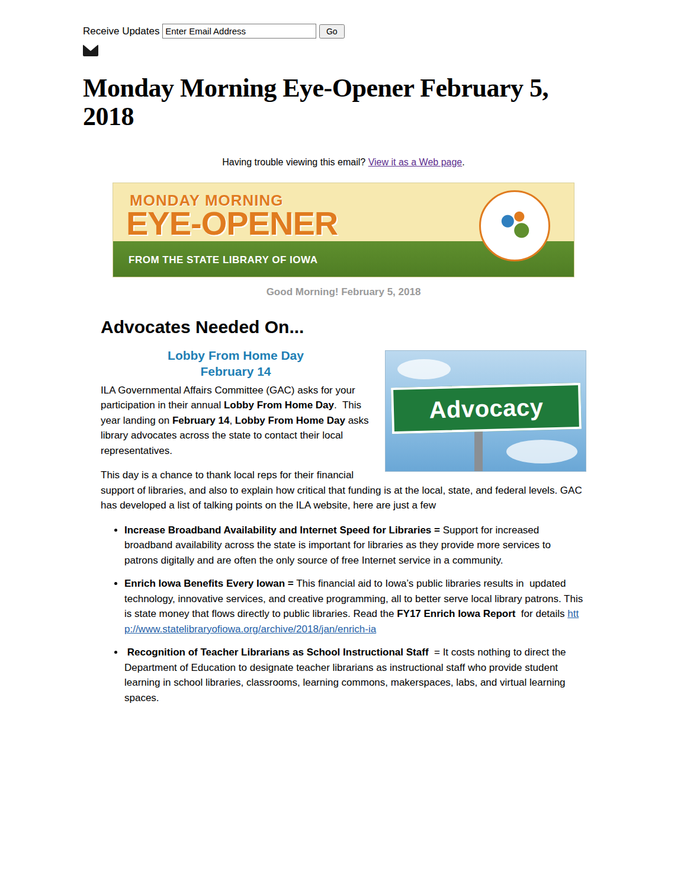Receive Updates
Monday Morning Eye-Opener February 5, 2018
Having trouble viewing this email? View it as a Web page.
MONDAY MORNING
EYE-OPENER
FROM THE STATE LIBRARY OF IOWA
Good Morning! February 5, 2018
Advocates Needed On...
Advocacy
Lobby From Home Day
February 14
ILA Governmental Affairs Committee (GAC) asks for your participation in their annual Lobby From Home Day. This year landing on February 14, Lobby From Home Day asks library advocates across the state to contact their local representatives.
This day is a chance to thank local reps for their financial support of libraries, and also to explain how critical that funding is at the local, state, and federal levels. GAC has developed a list of talking points on the ILA website, here are just a few
Increase Broadband Availability and Internet Speed for Libraries = Support for increased broadband availability across the state is important for libraries as they provide more services to patrons digitally and are often the only source of free Internet service in a community.
Enrich Iowa Benefits Every Iowan = This financial aid to Iowa’s public libraries results in updated technology, innovative services, and creative programming, all to better serve local library patrons. This is state money that flows directly to public libraries. Read the FY17 Enrich Iowa Report for details http://www.statelibraryofiowa.org/archive/2018/jan/enrich-ia
Recognition of Teacher Librarians as School Instructional Staff = It costs nothing to direct the Department of Education to designate teacher librarians as instructional staff who provide student learning in school libraries, classrooms, learning commons, makerspaces, labs, and virtual learning spaces.